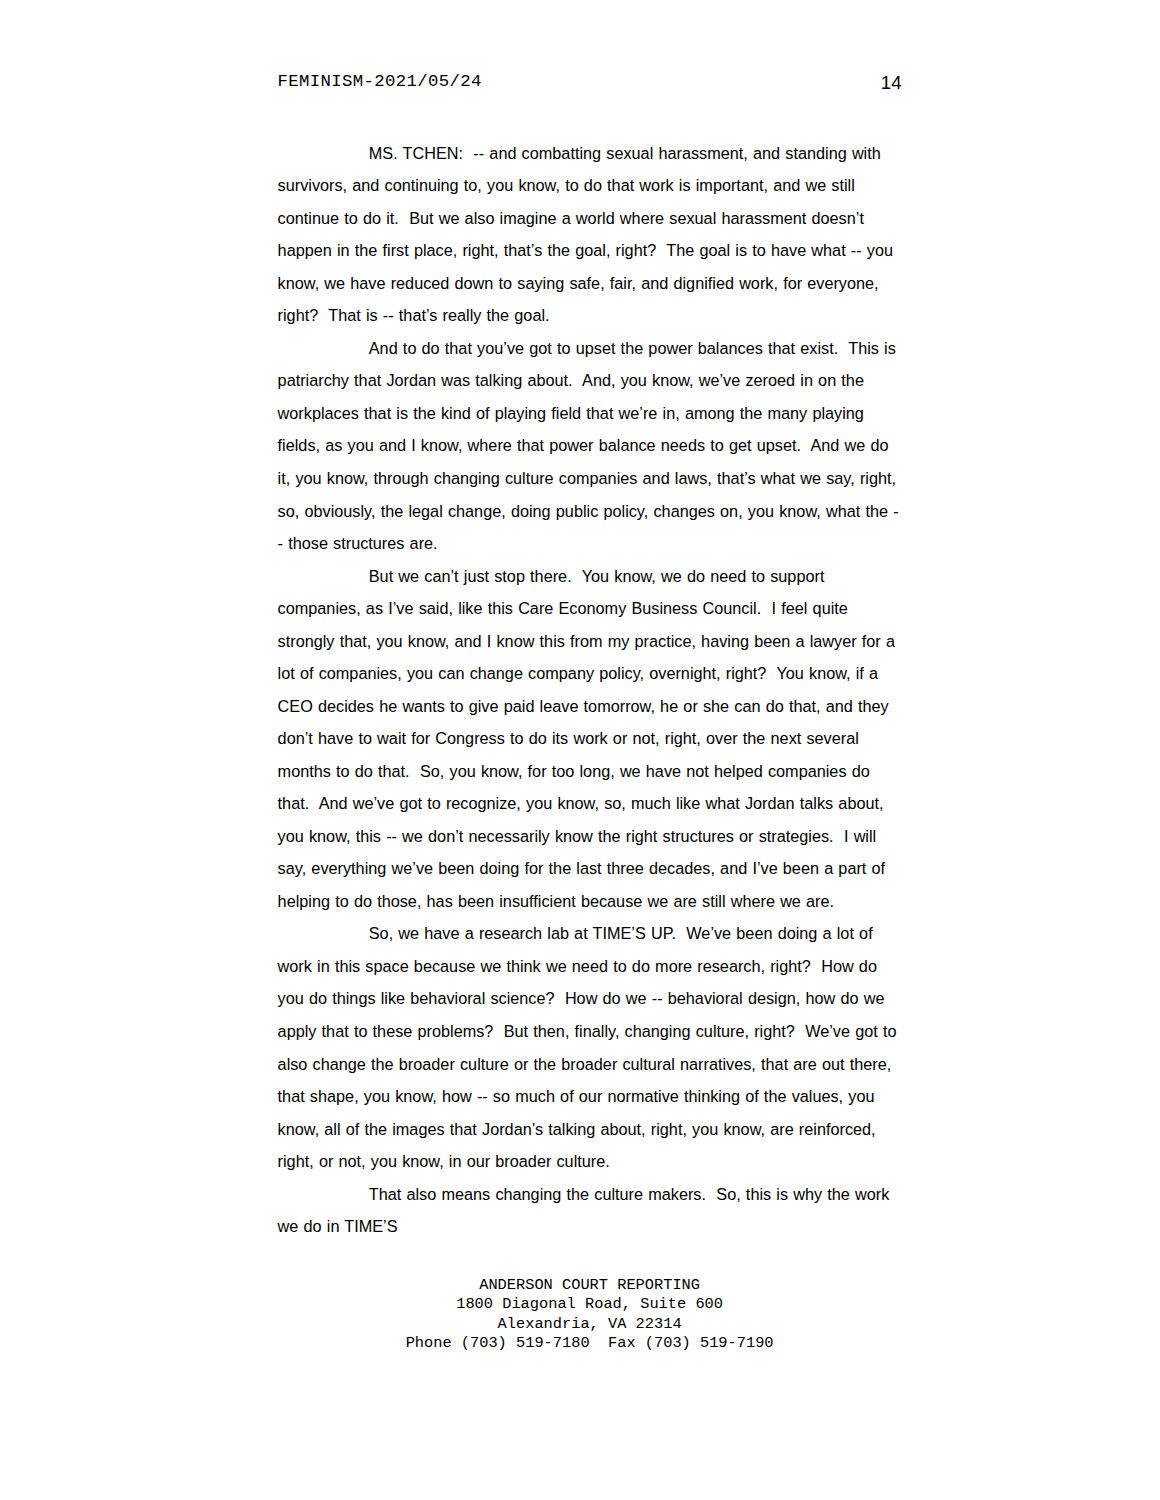FEMINISM-2021/05/24
14
MS. TCHEN: -- and combatting sexual harassment, and standing with survivors, and continuing to, you know, to do that work is important, and we still continue to do it. But we also imagine a world where sexual harassment doesn’t happen in the first place, right, that’s the goal, right? The goal is to have what -- you know, we have reduced down to saying safe, fair, and dignified work, for everyone, right? That is -- that’s really the goal.
And to do that you’ve got to upset the power balances that exist. This is patriarchy that Jordan was talking about. And, you know, we’ve zeroed in on the workplaces that is the kind of playing field that we’re in, among the many playing fields, as you and I know, where that power balance needs to get upset. And we do it, you know, through changing culture companies and laws, that’s what we say, right, so, obviously, the legal change, doing public policy, changes on, you know, what the -- those structures are.
But we can’t just stop there. You know, we do need to support companies, as I’ve said, like this Care Economy Business Council. I feel quite strongly that, you know, and I know this from my practice, having been a lawyer for a lot of companies, you can change company policy, overnight, right? You know, if a CEO decides he wants to give paid leave tomorrow, he or she can do that, and they don’t have to wait for Congress to do its work or not, right, over the next several months to do that. So, you know, for too long, we have not helped companies do that. And we’ve got to recognize, you know, so, much like what Jordan talks about, you know, this -- we don’t necessarily know the right structures or strategies. I will say, everything we’ve been doing for the last three decades, and I’ve been a part of helping to do those, has been insufficient because we are still where we are.
So, we have a research lab at TIME’S UP. We’ve been doing a lot of work in this space because we think we need to do more research, right? How do you do things like behavioral science? How do we -- behavioral design, how do we apply that to these problems? But then, finally, changing culture, right? We’ve got to also change the broader culture or the broader cultural narratives, that are out there, that shape, you know, how -- so much of our normative thinking of the values, you know, all of the images that Jordan’s talking about, right, you know, are reinforced, right, or not, you know, in our broader culture.
That also means changing the culture makers. So, this is why the work we do in TIME’S
ANDERSON COURT REPORTING
1800 Diagonal Road, Suite 600
Alexandria, VA 22314
Phone (703) 519-7180 Fax (703) 519-7190